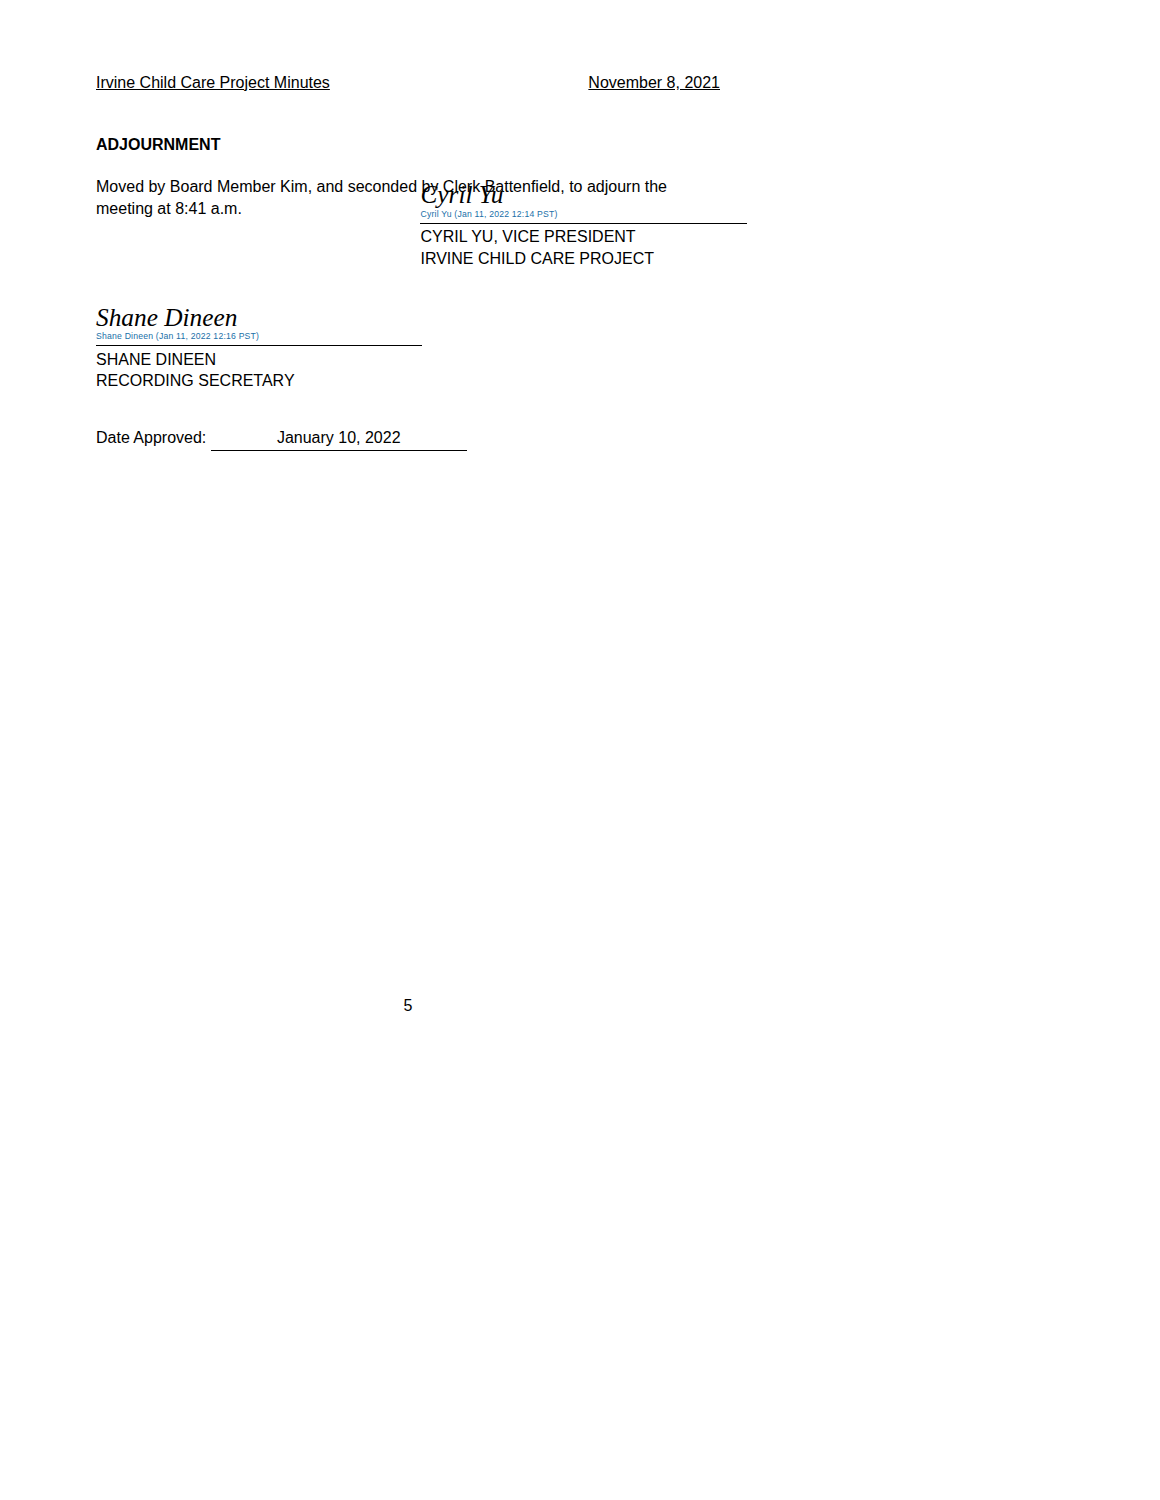Irvine Child Care Project Minutes November 8, 2021
ADJOURNMENT
Moved by Board Member Kim, and seconded by Clerk Battenfield, to adjourn the meeting at 8:41 a.m.
Cyril Yu
Cyril Yu (Jan 11, 2022 12:14 PST)
CYRIL YU, VICE PRESIDENT
IRVINE CHILD CARE PROJECT
Shane Dineen
Shane Dineen (Jan 11, 2022 12:16 PST)
SHANE DINEEN
RECORDING SECRETARY
Date Approved: January 10, 2022
5